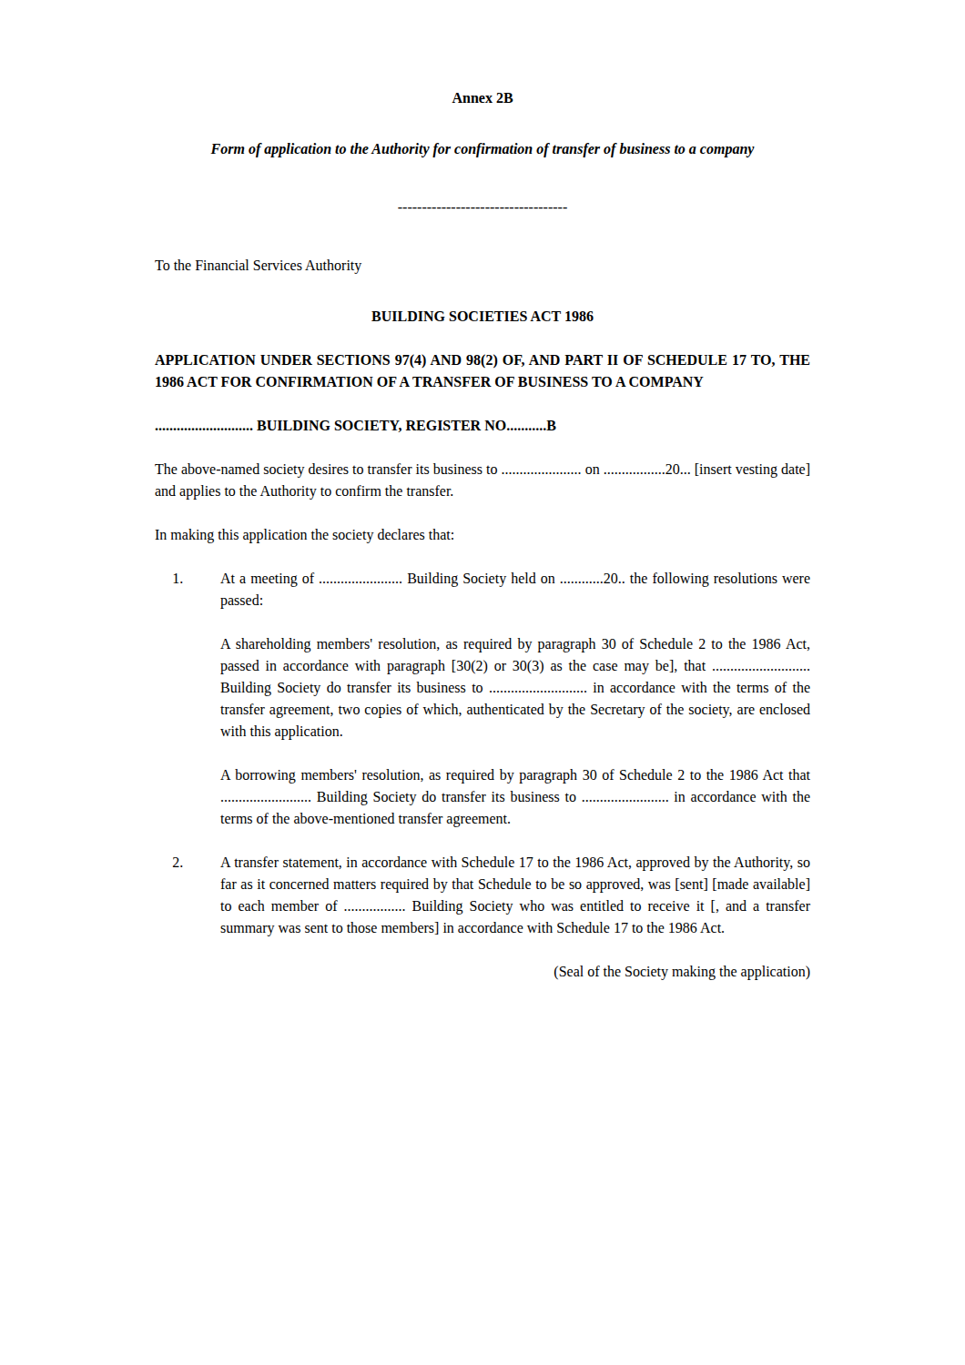Annex 2B
Form of application to the Authority for confirmation of transfer of business to a company
-----------------------------------
To the Financial Services Authority
BUILDING SOCIETIES ACT 1986
APPLICATION UNDER SECTIONS 97(4) AND 98(2) OF, AND PART II OF SCHEDULE 17 TO, THE 1986 ACT FOR CONFIRMATION OF A TRANSFER OF BUSINESS TO A COMPANY
........................... BUILDING SOCIETY, REGISTER NO...........B
The above-named society desires to transfer its business to ...................... on .................20... [insert vesting date] and applies to the Authority to confirm the transfer.
In making this application the society declares that:
At a meeting of ....................... Building Society held on ............20.. the following resolutions were passed:
A shareholding members' resolution, as required by paragraph 30 of Schedule 2 to the 1986 Act, passed in accordance with paragraph [30(2) or 30(3) as the case may be], that ........................... Building Society do transfer its business to ........................... in accordance with the terms of the transfer agreement, two copies of which, authenticated by the Secretary of the society, are enclosed with this application.
A borrowing members' resolution, as required by paragraph 30 of Schedule 2 to the 1986 Act that ......................... Building Society do transfer its business to ........................ in accordance with the terms of the above-mentioned transfer agreement.
A transfer statement, in accordance with Schedule 17 to the 1986 Act, approved by the Authority, so far as it concerned matters required by that Schedule to be so approved, was [sent] [made available] to each member of ................. Building Society who was entitled to receive it [, and a transfer summary was sent to those members] in accordance with Schedule 17 to the 1986 Act.
(Seal of the Society making the application)